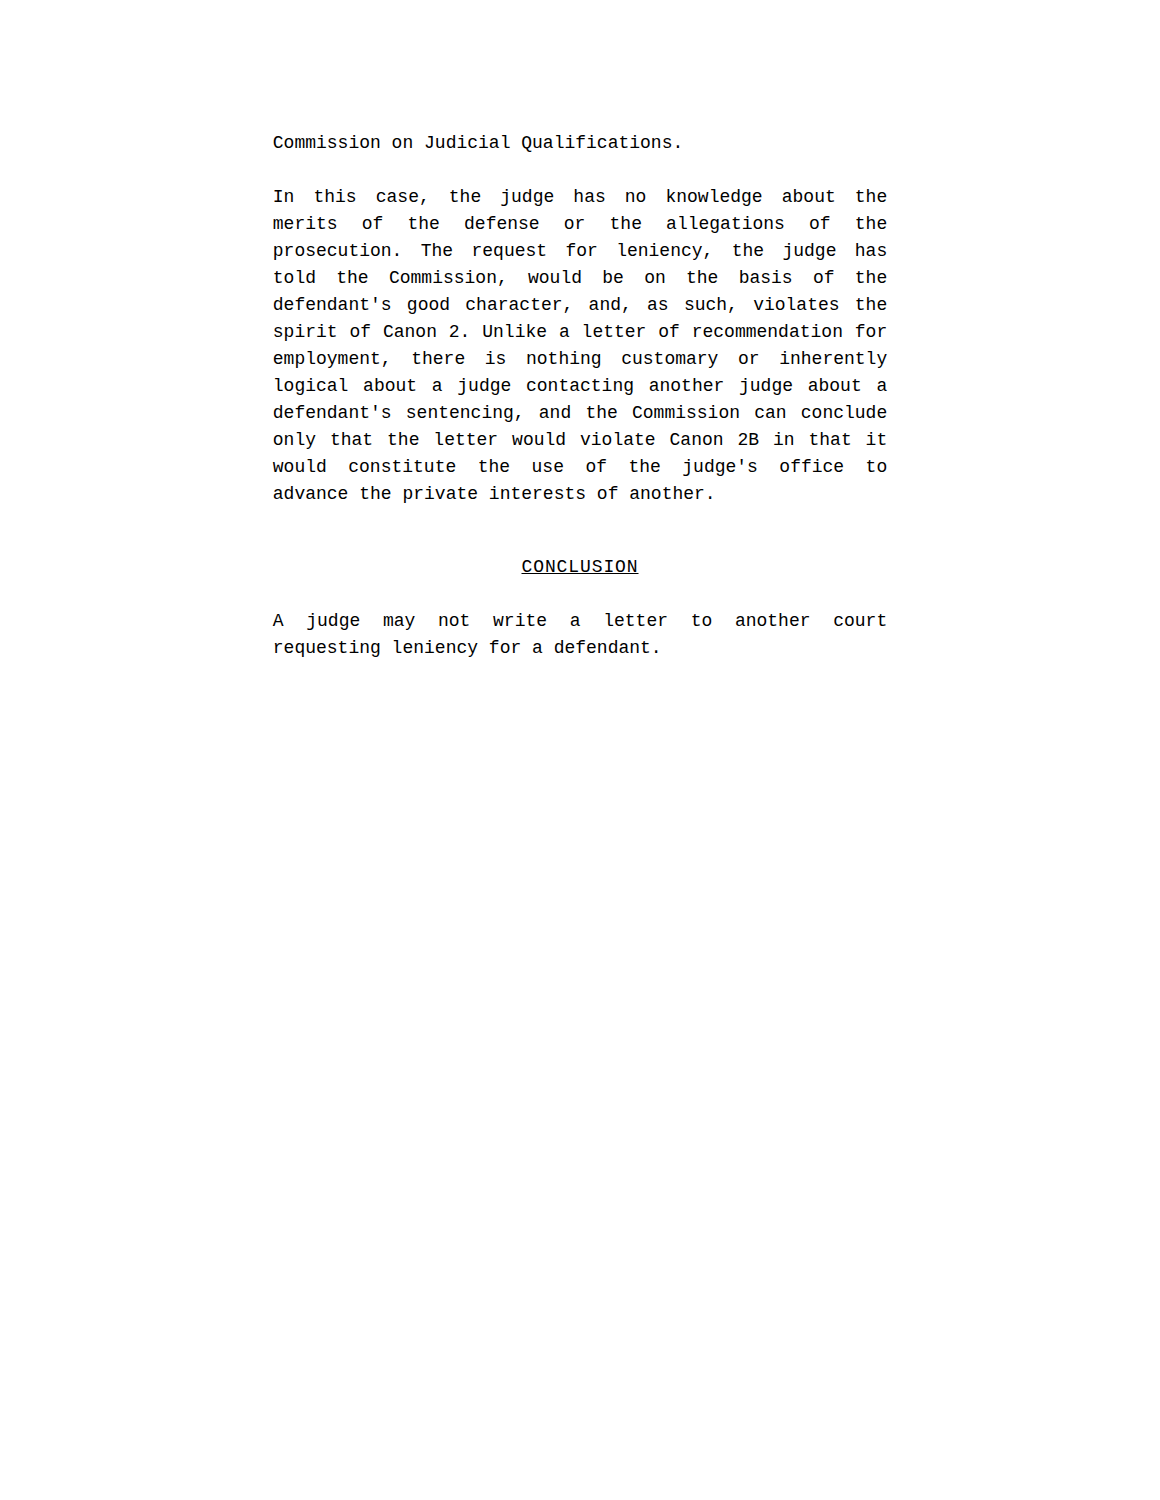Commission on Judicial Qualifications.
In this case, the judge has no knowledge about the merits of the defense or the allegations of the prosecution. The request for leniency, the judge has told the Commission, would be on the basis of the defendant's good character, and, as such, violates the spirit of Canon 2. Unlike a letter of recommendation for employment, there is nothing customary or inherently logical about a judge contacting another judge about a defendant's sentencing, and the Commission can conclude only that the letter would violate Canon 2B in that it would constitute the use of the judge's office to advance the private interests of another.
CONCLUSION
A judge may not write a letter to another court requesting leniency for a defendant.